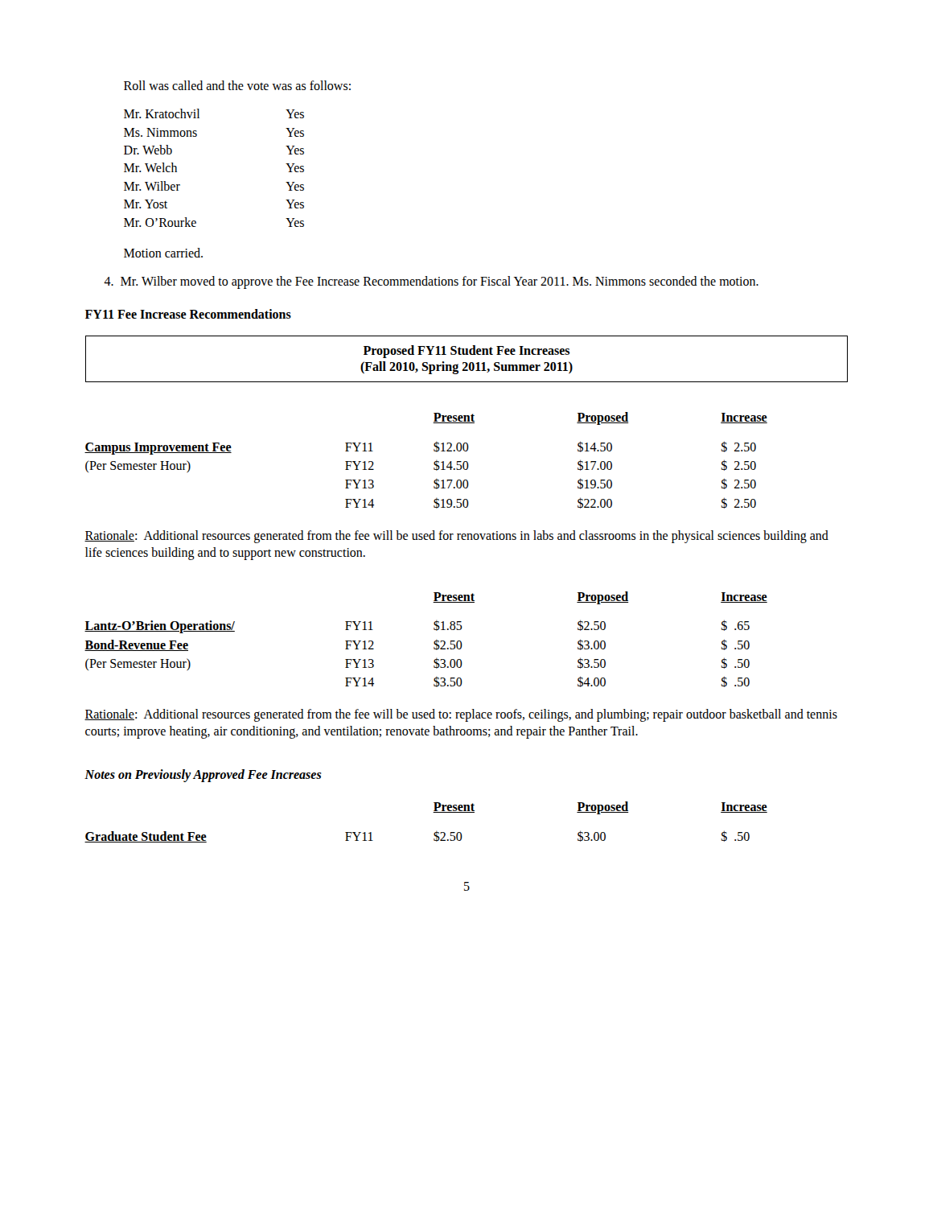Roll was called and the vote was as follows:
| Mr. Kratochvil | Yes |
| Ms. Nimmons | Yes |
| Dr. Webb | Yes |
| Mr. Welch | Yes |
| Mr. Wilber | Yes |
| Mr. Yost | Yes |
| Mr. O’Rourke | Yes |
Motion carried.
4. Mr. Wilber moved to approve the Fee Increase Recommendations for Fiscal Year 2011. Ms. Nimmons seconded the motion.
FY11 Fee Increase Recommendations
Proposed FY11 Student Fee Increases
(Fall 2010, Spring 2011, Summer 2011)
| | | Present | Proposed | Increase |
| --- | --- | --- | --- | --- |
| Campus Improvement Fee | FY11 | $12.00 | $14.50 | $ 2.50 |
| (Per Semester Hour) | FY12 | $14.50 | $17.00 | $ 2.50 |
| | FY13 | $17.00 | $19.50 | $ 2.50 |
| | FY14 | $19.50 | $22.00 | $ 2.50 |
Rationale: Additional resources generated from the fee will be used for renovations in labs and classrooms in the physical sciences building and life sciences building and to support new construction.
| | | Present | Proposed | Increase |
| --- | --- | --- | --- | --- |
| Lantz-O’Brien Operations/ | FY11 | $1.85 | $2.50 | $ .65 |
| Bond-Revenue Fee | FY12 | $2.50 | $3.00 | $ .50 |
| (Per Semester Hour) | FY13 | $3.00 | $3.50 | $ .50 |
| | FY14 | $3.50 | $4.00 | $ .50 |
Rationale: Additional resources generated from the fee will be used to: replace roofs, ceilings, and plumbing; repair outdoor basketball and tennis courts; improve heating, air conditioning, and ventilation; renovate bathrooms; and repair the Panther Trail.
Notes on Previously Approved Fee Increases
| | | Present | Proposed | Increase |
| --- | --- | --- | --- | --- |
| Graduate Student Fee | FY11 | $2.50 | $3.00 | $ .50 |
5